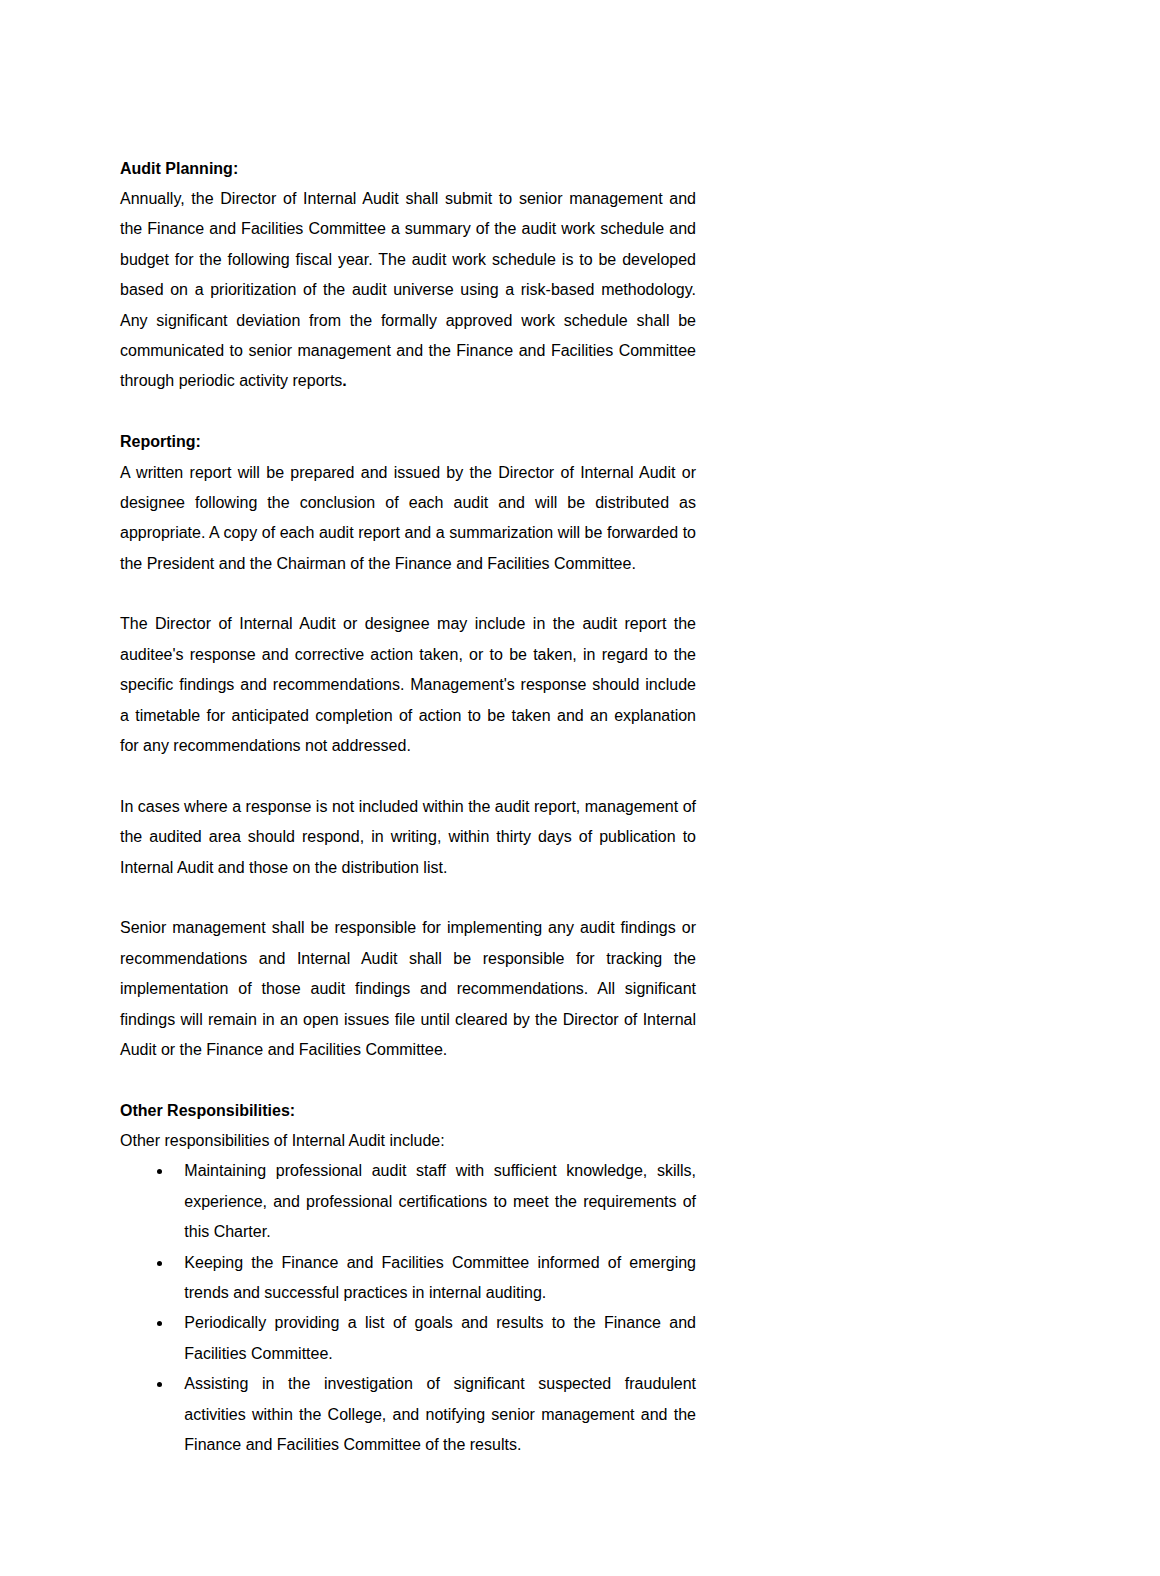Audit Planning:
Annually, the Director of Internal Audit shall submit to senior management and the Finance and Facilities Committee a summary of the audit work schedule and budget for the following fiscal year. The audit work schedule is to be developed based on a prioritization of the audit universe using a risk-based methodology. Any significant deviation from the formally approved work schedule shall be communicated to senior management and the Finance and Facilities Committee through periodic activity reports.
Reporting:
A written report will be prepared and issued by the Director of Internal Audit or designee following the conclusion of each audit and will be distributed as appropriate. A copy of each audit report and a summarization will be forwarded to the President and the Chairman of the Finance and Facilities Committee.
The Director of Internal Audit or designee may include in the audit report the auditee's response and corrective action taken, or to be taken, in regard to the specific findings and recommendations. Management's response should include a timetable for anticipated completion of action to be taken and an explanation for any recommendations not addressed.
In cases where a response is not included within the audit report, management of the audited area should respond, in writing, within thirty days of publication to Internal Audit and those on the distribution list.
Senior management shall be responsible for implementing any audit findings or recommendations and Internal Audit shall be responsible for tracking the implementation of those audit findings and recommendations. All significant findings will remain in an open issues file until cleared by the Director of Internal Audit or the Finance and Facilities Committee.
Other Responsibilities:
Other responsibilities of Internal Audit include:
Maintaining professional audit staff with sufficient knowledge, skills, experience, and professional certifications to meet the requirements of this Charter.
Keeping the Finance and Facilities Committee informed of emerging trends and successful practices in internal auditing.
Periodically providing a list of goals and results to the Finance and Facilities Committee.
Assisting in the investigation of significant suspected fraudulent activities within the College, and notifying senior management and the Finance and Facilities Committee of the results.